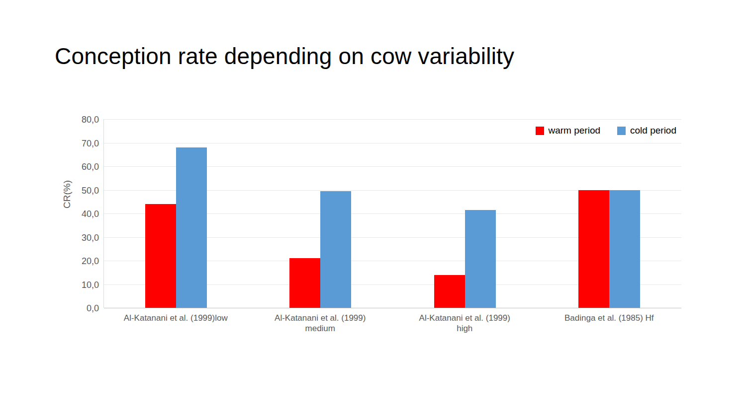Conception rate depending on cow variability
warm period cold period
CR(%)
80,0
70,0
60,0
50,0
40,0
30,0
20,0
10,0
0,0
Al-Katanani et al. (1999)low
Al-Katanani et al. (1999)
medium
Al-Katanani et al. (1999)
high
Badinga et al. (1985) Hf